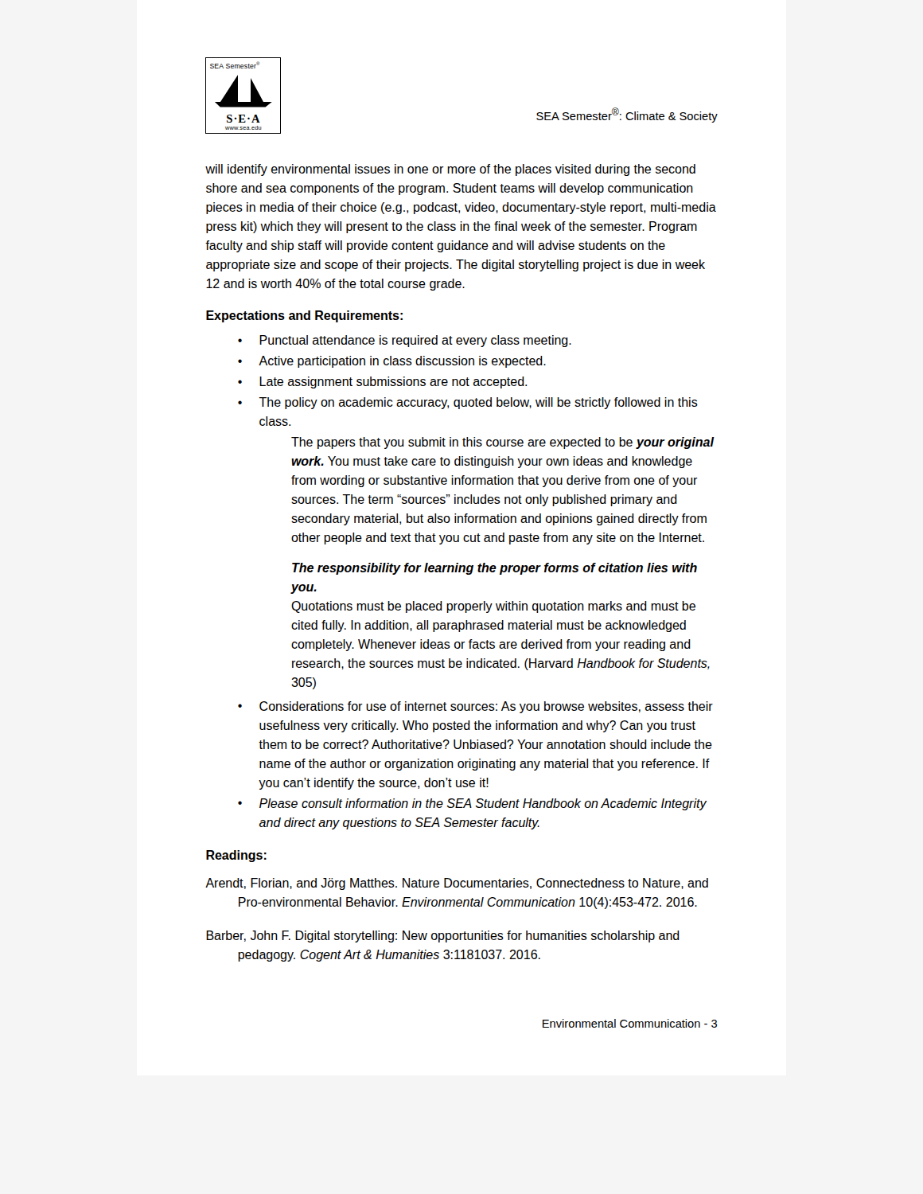SEA Semester®
S·E·A
www.sea.edu
SEA Semester®: Climate & Society
will identify environmental issues in one or more of the places visited during the second shore and sea components of the program. Student teams will develop communication pieces in media of their choice (e.g., podcast, video, documentary-style report, multi-media press kit) which they will present to the class in the final week of the semester. Program faculty and ship staff will provide content guidance and will advise students on the appropriate size and scope of their projects. The digital storytelling project is due in week 12 and is worth 40% of the total course grade.
Expectations and Requirements:
Punctual attendance is required at every class meeting.
Active participation in class discussion is expected.
Late assignment submissions are not accepted.
The policy on academic accuracy, quoted below, will be strictly followed in this class.
The papers that you submit in this course are expected to be your original work. You must take care to distinguish your own ideas and knowledge from wording or substantive information that you derive from one of your sources. The term “sources” includes not only published primary and secondary material, but also information and opinions gained directly from other people and text that you cut and paste from any site on the Internet.
The responsibility for learning the proper forms of citation lies with you.
Quotations must be placed properly within quotation marks and must be cited fully. In addition, all paraphrased material must be acknowledged completely. Whenever ideas or facts are derived from your reading and research, the sources must be indicated. (Harvard Handbook for Students, 305)
Considerations for use of internet sources: As you browse websites, assess their usefulness very critically. Who posted the information and why? Can you trust them to be correct? Authoritative? Unbiased? Your annotation should include the name of the author or organization originating any material that you reference. If you can’t identify the source, don’t use it!
Please consult information in the SEA Student Handbook on Academic Integrity and direct any questions to SEA Semester faculty.
Readings:
Arendt, Florian, and Jörg Matthes. Nature Documentaries, Connectedness to Nature, and Pro-environmental Behavior. Environmental Communication 10(4):453-472. 2016.
Barber, John F. Digital storytelling: New opportunities for humanities scholarship and pedagogy. Cogent Art & Humanities 3:1181037. 2016.
Environmental Communication - 3